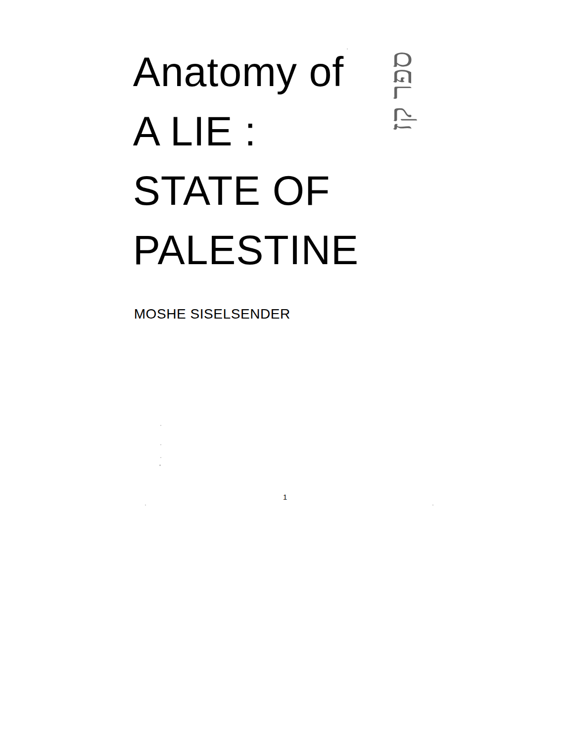ספר קז
Anatomy of A LIE : STATE OF PALESTINE
MOSHE SISELSENDER
1